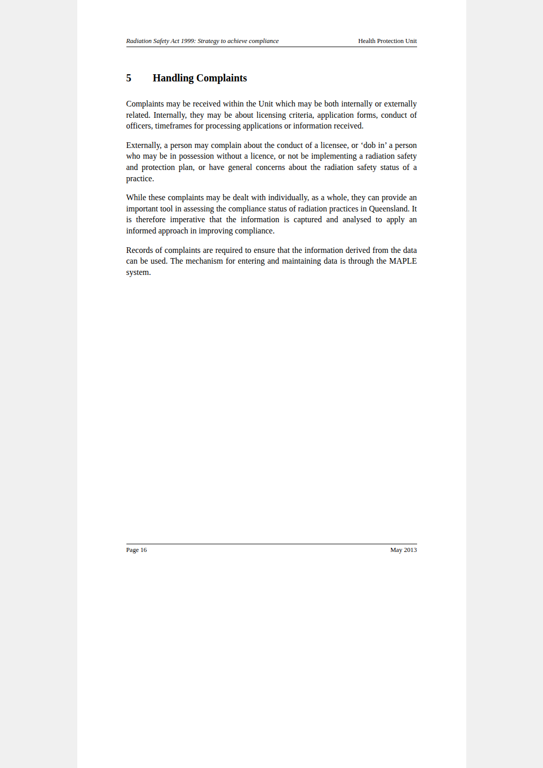Radiation Safety Act 1999: Strategy to achieve compliance
Health Protection Unit
5 Handling Complaints
Complaints may be received within the Unit which may be both internally or externally related. Internally, they may be about licensing criteria, application forms, conduct of officers, timeframes for processing applications or information received.
Externally, a person may complain about the conduct of a licensee, or ‘dob in’ a person who may be in possession without a licence, or not be implementing a radiation safety and protection plan, or have general concerns about the radiation safety status of a practice.
While these complaints may be dealt with individually, as a whole, they can provide an important tool in assessing the compliance status of radiation practices in Queensland. It is therefore imperative that the information is captured and analysed to apply an informed approach in improving compliance.
Records of complaints are required to ensure that the information derived from the data can be used. The mechanism for entering and maintaining data is through the MAPLE system.
Page 16
May 2013